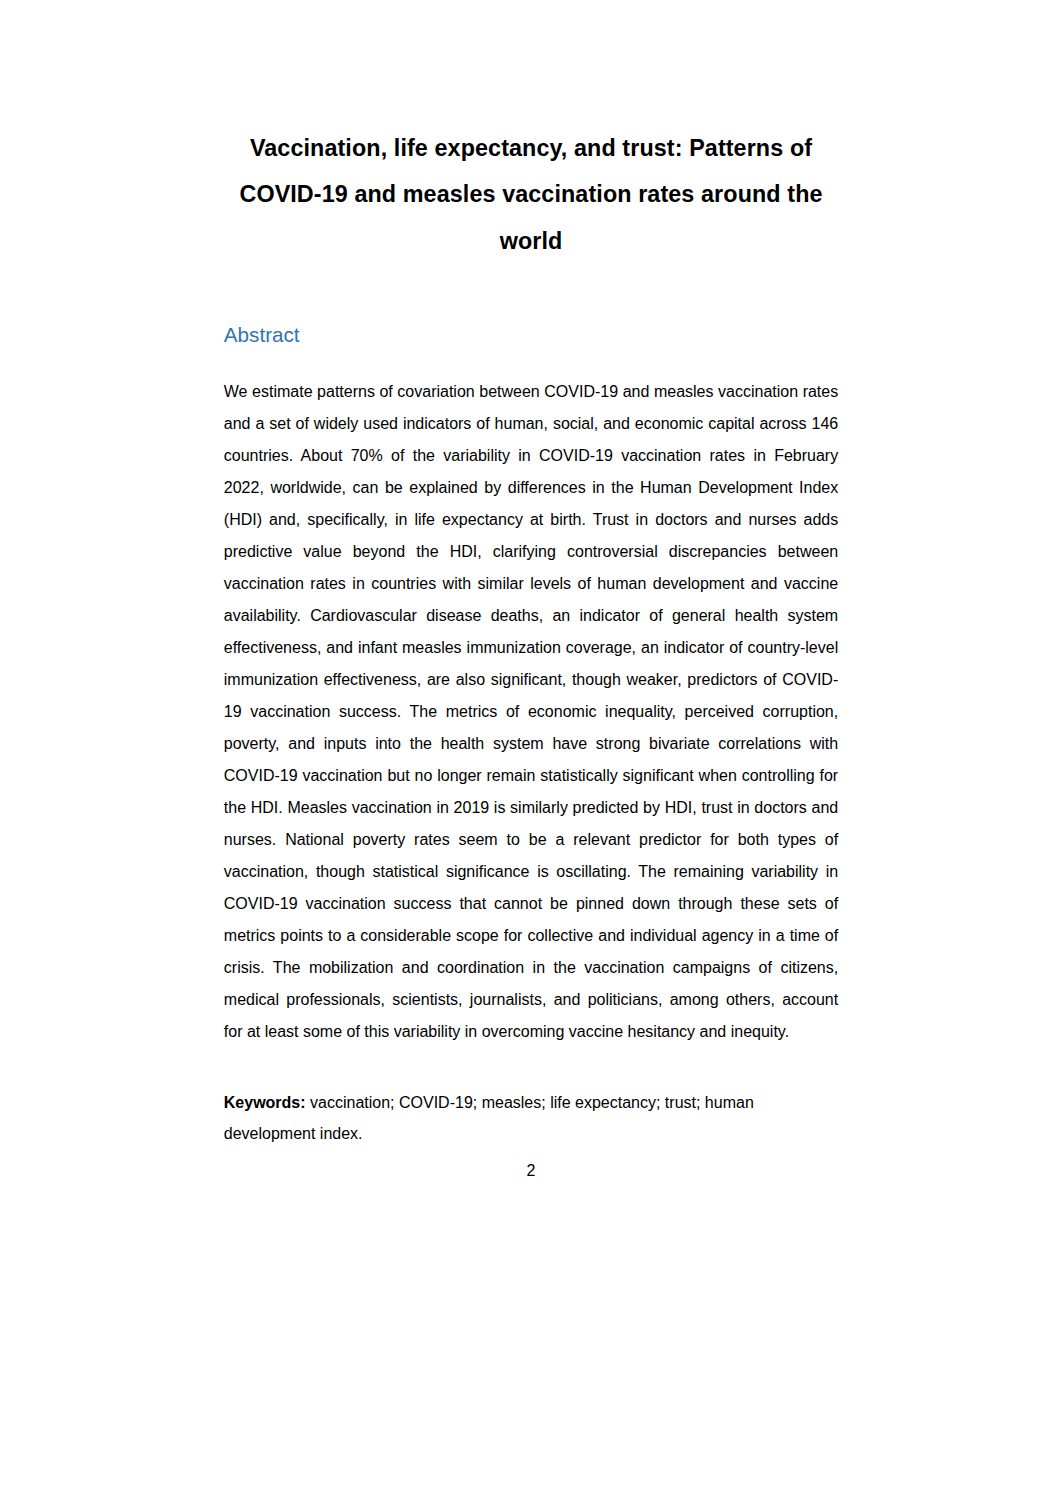Vaccination, life expectancy, and trust: Patterns of COVID-19 and measles vaccination rates around the world
Abstract
We estimate patterns of covariation between COVID-19 and measles vaccination rates and a set of widely used indicators of human, social, and economic capital across 146 countries. About 70% of the variability in COVID-19 vaccination rates in February 2022, worldwide, can be explained by differences in the Human Development Index (HDI) and, specifically, in life expectancy at birth. Trust in doctors and nurses adds predictive value beyond the HDI, clarifying controversial discrepancies between vaccination rates in countries with similar levels of human development and vaccine availability. Cardiovascular disease deaths, an indicator of general health system effectiveness, and infant measles immunization coverage, an indicator of country-level immunization effectiveness, are also significant, though weaker, predictors of COVID-19 vaccination success. The metrics of economic inequality, perceived corruption, poverty, and inputs into the health system have strong bivariate correlations with COVID-19 vaccination but no longer remain statistically significant when controlling for the HDI. Measles vaccination in 2019 is similarly predicted by HDI, trust in doctors and nurses. National poverty rates seem to be a relevant predictor for both types of vaccination, though statistical significance is oscillating. The remaining variability in COVID-19 vaccination success that cannot be pinned down through these sets of metrics points to a considerable scope for collective and individual agency in a time of crisis. The mobilization and coordination in the vaccination campaigns of citizens, medical professionals, scientists, journalists, and politicians, among others, account for at least some of this variability in overcoming vaccine hesitancy and inequity.
Keywords: vaccination; COVID-19; measles; life expectancy; trust; human development index.
2